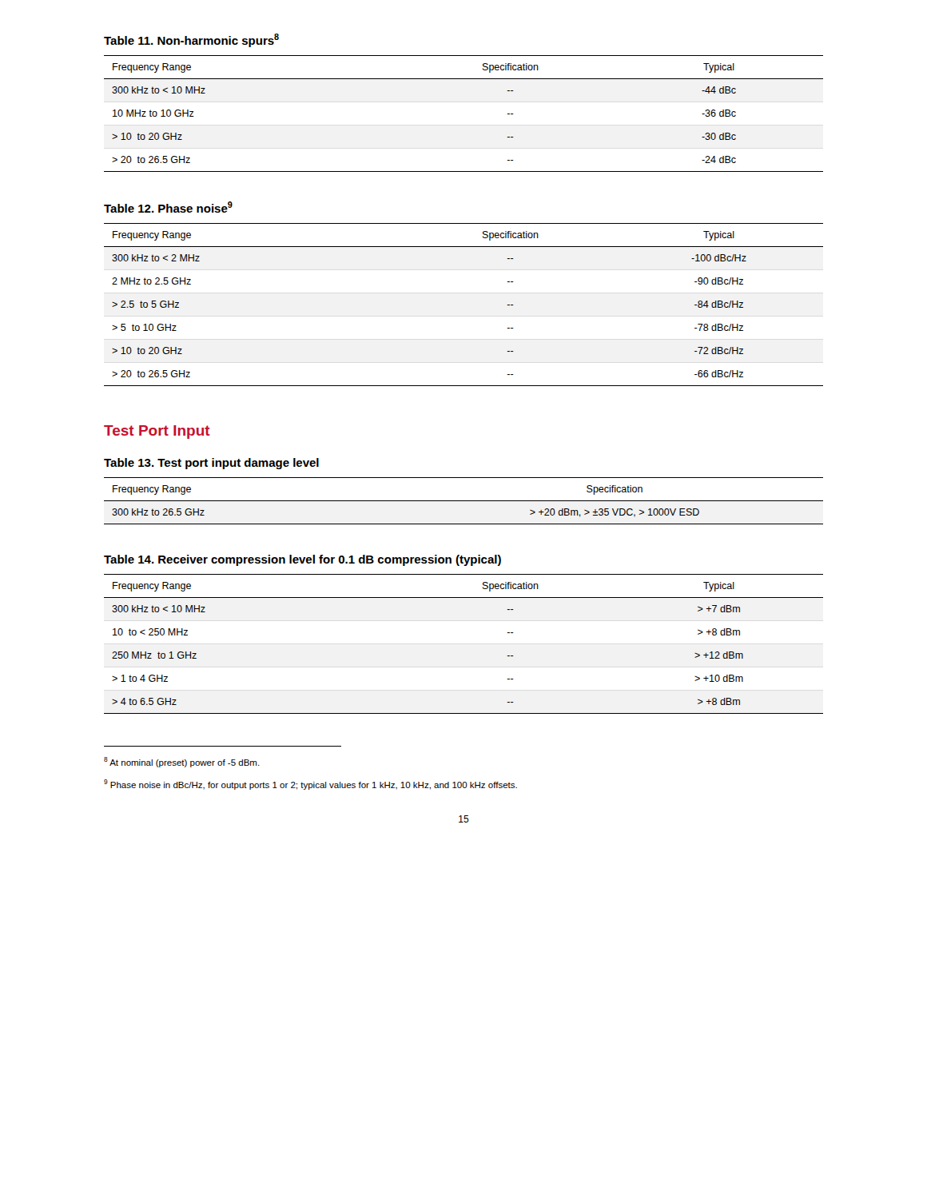Table 11. Non-harmonic spurs8
| Frequency Range | Specification | Typical |
| --- | --- | --- |
| 300 kHz to < 10 MHz | -- | -44 dBc |
| 10 MHz to 10 GHz | -- | -36 dBc |
| > 10 to 20 GHz | -- | -30 dBc |
| > 20 to 26.5 GHz | -- | -24 dBc |
Table 12. Phase noise9
| Frequency Range | Specification | Typical |
| --- | --- | --- |
| 300 kHz to < 2 MHz | -- | -100 dBc/Hz |
| 2 MHz to 2.5 GHz | -- | -90 dBc/Hz |
| > 2.5 to 5 GHz | -- | -84 dBc/Hz |
| > 5 to 10 GHz | -- | -78 dBc/Hz |
| > 10 to 20 GHz | -- | -72 dBc/Hz |
| > 20 to 26.5 GHz | -- | -66 dBc/Hz |
Test Port Input
Table 13. Test port input damage level
| Frequency Range | Specification |
| --- | --- |
| 300 kHz to 26.5 GHz | > +20 dBm, > ±35 VDC, > 1000V ESD |
Table 14. Receiver compression level for 0.1 dB compression (typical)
| Frequency Range | Specification | Typical |
| --- | --- | --- |
| 300 kHz to < 10 MHz | -- | > +7 dBm |
| 10 to < 250 MHz | -- | > +8 dBm |
| 250 MHz to 1 GHz | -- | > +12 dBm |
| > 1 to 4 GHz | -- | > +10 dBm |
| > 4 to 6.5 GHz | -- | > +8 dBm |
8 At nominal (preset) power of -5 dBm.
9 Phase noise in dBc/Hz, for output ports 1 or 2; typical values for 1 kHz, 10 kHz, and 100 kHz offsets.
15